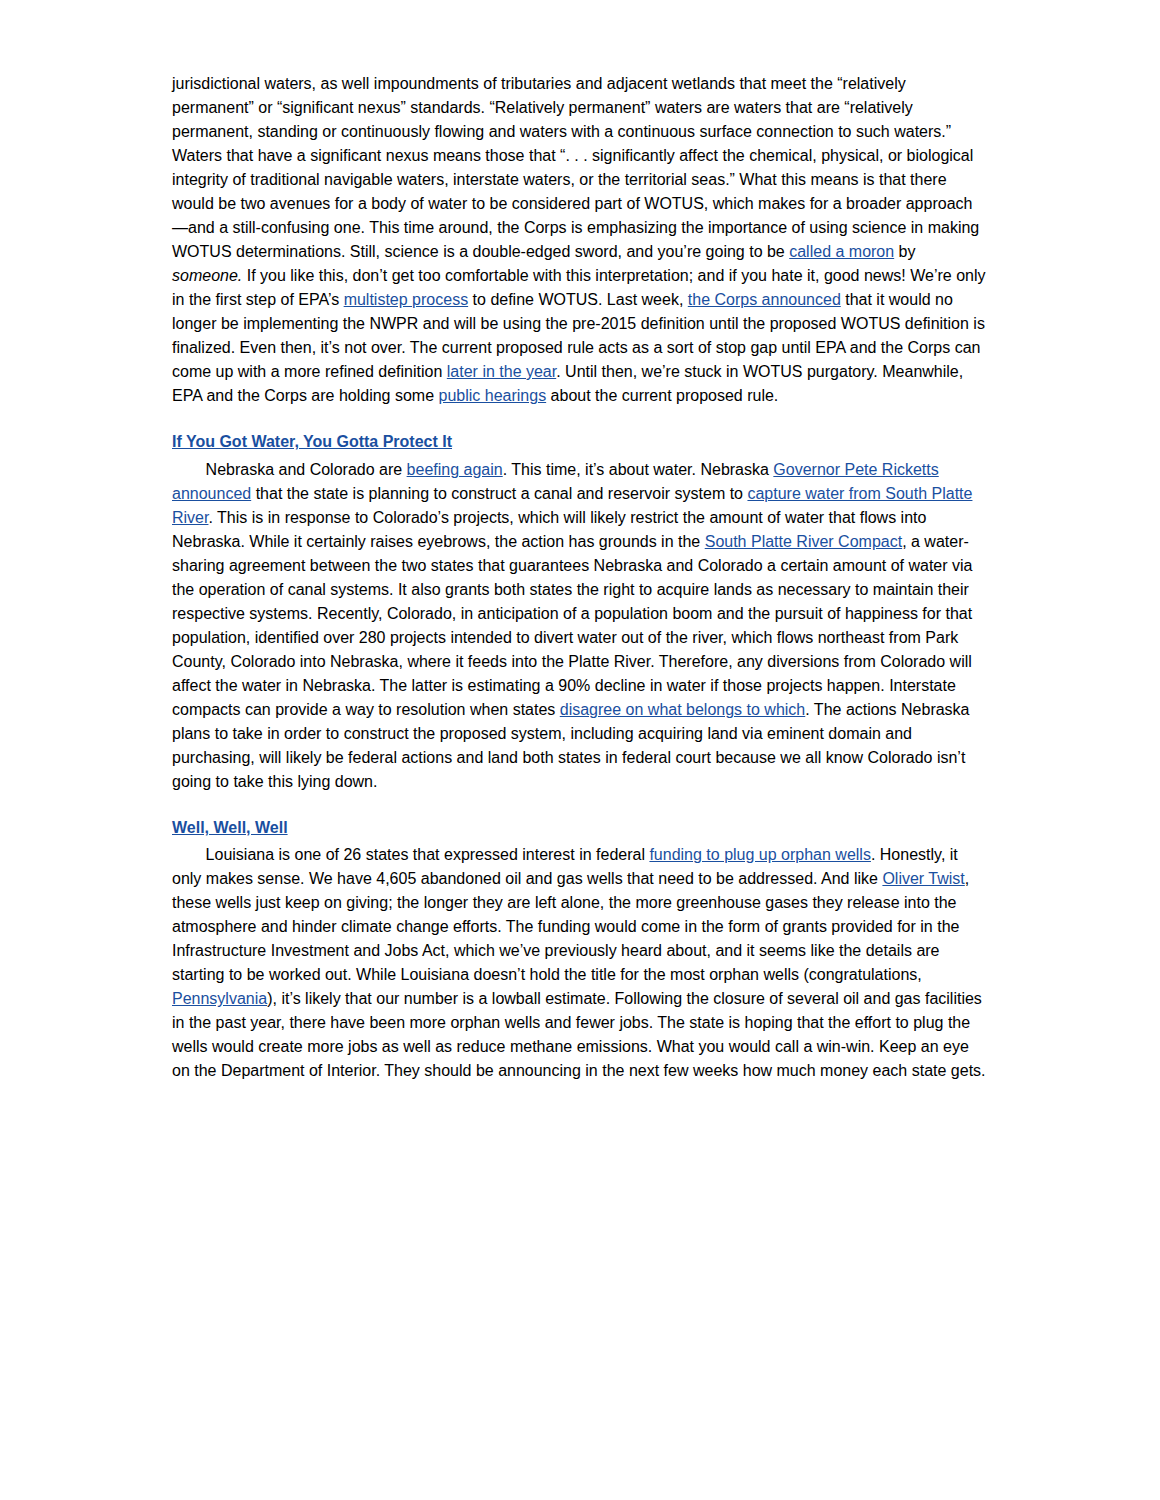jurisdictional waters, as well impoundments of tributaries and adjacent wetlands that meet the “relatively permanent” or “significant nexus” standards. “Relatively permanent” waters are waters that are “relatively permanent, standing or continuously flowing and waters with a continuous surface connection to such waters.” Waters that have a significant nexus means those that “. . . significantly affect the chemical, physical, or biological integrity of traditional navigable waters, interstate waters, or the territorial seas.” What this means is that there would be two avenues for a body of water to be considered part of WOTUS, which makes for a broader approach—and a still-confusing one. This time around, the Corps is emphasizing the importance of using science in making WOTUS determinations. Still, science is a double-edged sword, and you’re going to be called a moron by someone. If you like this, don’t get too comfortable with this interpretation; and if you hate it, good news! We’re only in the first step of EPA’s multistep process to define WOTUS. Last week, the Corps announced that it would no longer be implementing the NWPR and will be using the pre-2015 definition until the proposed WOTUS definition is finalized. Even then, it’s not over. The current proposed rule acts as a sort of stop gap until EPA and the Corps can come up with a more refined definition later in the year. Until then, we’re stuck in WOTUS purgatory. Meanwhile, EPA and the Corps are holding some public hearings about the current proposed rule.
If You Got Water, You Gotta Protect It
Nebraska and Colorado are beefing again. This time, it’s about water. Nebraska Governor Pete Ricketts announced that the state is planning to construct a canal and reservoir system to capture water from South Platte River. This is in response to Colorado’s projects, which will likely restrict the amount of water that flows into Nebraska. While it certainly raises eyebrows, the action has grounds in the South Platte River Compact, a water-sharing agreement between the two states that guarantees Nebraska and Colorado a certain amount of water via the operation of canal systems. It also grants both states the right to acquire lands as necessary to maintain their respective systems. Recently, Colorado, in anticipation of a population boom and the pursuit of happiness for that population, identified over 280 projects intended to divert water out of the river, which flows northeast from Park County, Colorado into Nebraska, where it feeds into the Platte River. Therefore, any diversions from Colorado will affect the water in Nebraska. The latter is estimating a 90% decline in water if those projects happen. Interstate compacts can provide a way to resolution when states disagree on what belongs to which. The actions Nebraska plans to take in order to construct the proposed system, including acquiring land via eminent domain and purchasing, will likely be federal actions and land both states in federal court because we all know Colorado isn’t going to take this lying down.
Well, Well, Well
Louisiana is one of 26 states that expressed interest in federal funding to plug up orphan wells. Honestly, it only makes sense. We have 4,605 abandoned oil and gas wells that need to be addressed. And like Oliver Twist, these wells just keep on giving; the longer they are left alone, the more greenhouse gases they release into the atmosphere and hinder climate change efforts. The funding would come in the form of grants provided for in the Infrastructure Investment and Jobs Act, which we’ve previously heard about, and it seems like the details are starting to be worked out. While Louisiana doesn’t hold the title for the most orphan wells (congratulations, Pennsylvania), it’s likely that our number is a lowball estimate. Following the closure of several oil and gas facilities in the past year, there have been more orphan wells and fewer jobs. The state is hoping that the effort to plug the wells would create more jobs as well as reduce methane emissions. What you would call a win-win. Keep an eye on the Department of Interior. They should be announcing in the next few weeks how much money each state gets.